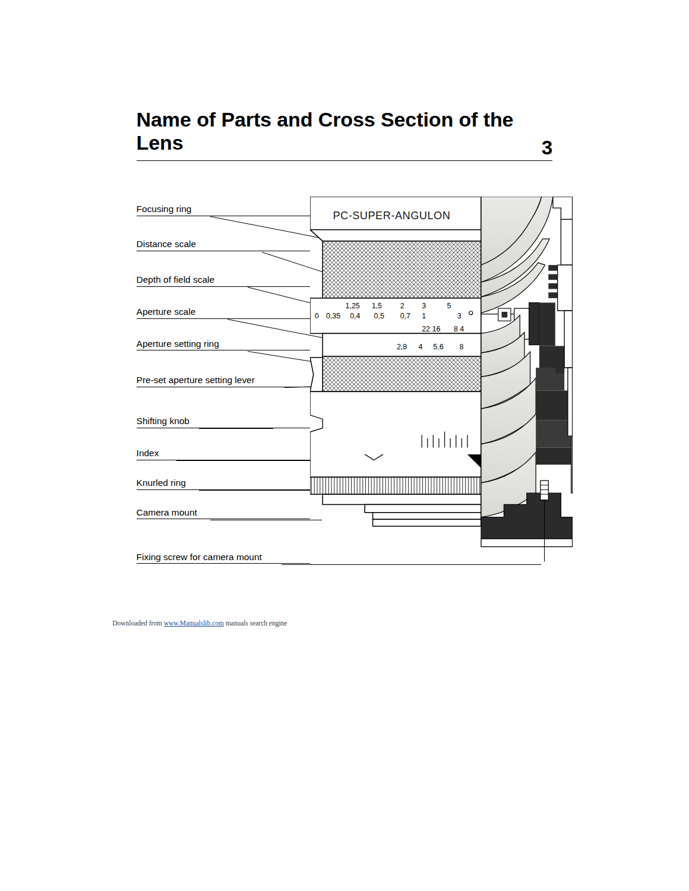Name of Parts and Cross Section of the Lens
3
Focusing ring
Distance scale
Depth of field scale
Aperture scale
Aperture setting ring
Pre-set aperture setting lever
Shifting knob
Index
Knurled ring
Camera mount
Fixing screw for camera mount
PC-SUPER-ANGULON 1,25 1,5 2 3 5 0 0,35 0,4 0,5 0,7 1 3 22 16 8 4 2,8 4 5,6 8
Downloaded from www.Manualslib.com manuals search engine